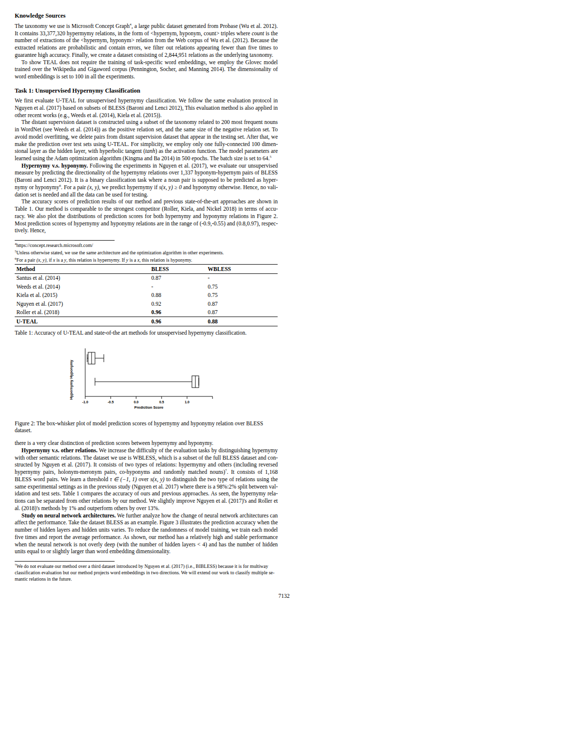Knowledge Sources
The taxonomy we use is Microsoft Concept Graph4, a large public dataset generated from Probase (Wu et al. 2012). It contains 33,377,320 hypermymy relations, in the form of <hypernym, hyponym, count> triples where count is the number of extractions of the <hypernym, hyponym> relation from the Web corpus of Wu et al. (2012). Because the extracted relations are probabilistic and contain errors, we filter out relations appearing fewer than five times to guarantee high accuracy. Finally, we create a dataset consisting of 2,844,951 relations as the underlying taxonomy.
To show TEAL does not require the training of task-specific word embeddings, we employ the Glovec model trained over the Wikipedia and Gigaword corpus (Pennington, Socher, and Manning 2014). The dimensionality of word embeddings is set to 100 in all the experiments.
Task 1: Unsupervised Hypernymy Classification
We first evaluate U-TEAL for unsupervised hypernymy classification. We follow the same evaluation protocol in Nguyen et al. (2017) based on subsets of BLESS (Baroni and Lenci 2012), This evaluation method is also applied in other recent works (e.g., Weeds et al. (2014), Kiela et al. (2015)).
The distant supervision dataset is constructed using a subset of the taxonomy related to 200 most frequent nouns in WordNet (see Weeds et al. (2014)) as the positive relation set, and the same size of the negative relation set. To avoid model overfitting, we delete pairs from distant supervision dataset that appear in the testing set. After that, we make the prediction over test sets using U-TEAL. For simplicity, we employ only one fully-connected 100 dimensional layer as the hidden layer, with hyperbolic tangent (tanh) as the activation function. The model parameters are learned using the Adam optimization algorithm (Kingma and Ba 2014) in 500 epochs. The batch size is set to 64.5
Hypernymy v.s. hyponymy. Following the experiments in Nguyen et al. (2017), we evaluate our unsupervised measure by predicting the directionality of the hypernymy relations over 1,337 hyponym-hypernym pairs of BLESS (Baroni and Lenci 2012). It is a binary classification task where a noun pair is supposed to be predicted as hypernymy or hyponymy6. For a pair (x, y), we predict hypernymy if s(x, y) ≥ 0 and hyponymy otherwise. Hence, no validation set is needed and all the data can be used for testing.
The accuracy scores of prediction results of our method and previous state-of-the-art approaches are shown in Table 1. Our method is comparable to the strongest competitor (Roller, Kiela, and Nickel 2018) in terms of accuracy. We also plot the distributions of prediction scores for both hypernymy and hyponymy relations in Figure 2. Most prediction scores of hypernymy and hyponymy relations are in the range of (-0.9,-0.55) and (0.8,0.97), respectively. Hence,
4https://concept.research.microsoft.com/
5Unless otherwise stated, we use the same architecture and the optimization algorithm in other experiments.
6For a pair (x, y), if x is a y, this relation is hypernymy. If y is a x, this relation is hyponymy.
| Method | BLESS | WBLESS |
| --- | --- | --- |
| Santus et al. (2014) | 0.87 | - |
| Weeds et al. (2014) | - | 0.75 |
| Kiela et al. (2015) | 0.88 | 0.75 |
| Nguyen et al. (2017) | 0.92 | 0.87 |
| Roller et al. (2018) | 0.96 | 0.87 |
| U-TEAL | 0.96 | 0.88 |
Table 1: Accuracy of U-TEAL and state-of-the art methods for unsupervised hypernymy classification.
Hypernymy Hyponymy -1.0 -0.5 0.0 0.5 1.0 Prediction Score
Figure 2: The box-whisker plot of model prediction scores of hypernymy and hyponymy relation over BLESS dataset.
there is a very clear distinction of prediction scores between hypernymy and hyponymy.
Hypernymy v.s. other relations. We increase the difficulty of the evaluation tasks by distinguishing hypernymy with other semantic relations. The dataset we use is WBLESS, which is a subset of the full BLESS dataset and constructed by Nguyen et al. (2017). It consists of two types of relations: hypermymy and others (including reversed hypernymy pairs, holonym-meronym pairs, co-hyponyms and randomly matched nouns)7. It consists of 1,168 BLESS word pairs. We learn a threshold τ ∈ (−1, 1) over s(x, y) to distinguish the two type of relations using the same experimental settings as in the previous study (Nguyen et al. 2017) where there is a 98%:2% split between validation and test sets. Table 1 compares the accuracy of ours and previous approaches. As seen, the hypernymy relations can be separated from other relations by our method. We slightly improve Nguyen et al. (2017)'s and Roller et al. (2018)'s methods by 1% and outperform others by over 13%.
Study on neural network architectures. We further analyze how the change of neural network architectures can affect the performance. Take the dataset BLESS as an example. Figure 3 illustrates the prediction accuracy when the number of hidden layers and hidden units varies. To reduce the randomness of model training, we train each model five times and report the average performance. As shown, our method has a relatively high and stable performance when the neural network is not overly deep (with the number of hidden layers < 4) and has the number of hidden units equal to or slightly larger than word embedding dimensionality.
7We do not evaluate our method over a third dataset introduced by Nguyen et al. (2017) (i.e., BIBLESS) because it is for multiway classification evaluation but our method projects word embeddings in two directions. We will extend our work to classify multiple semantic relations in the future.
7132